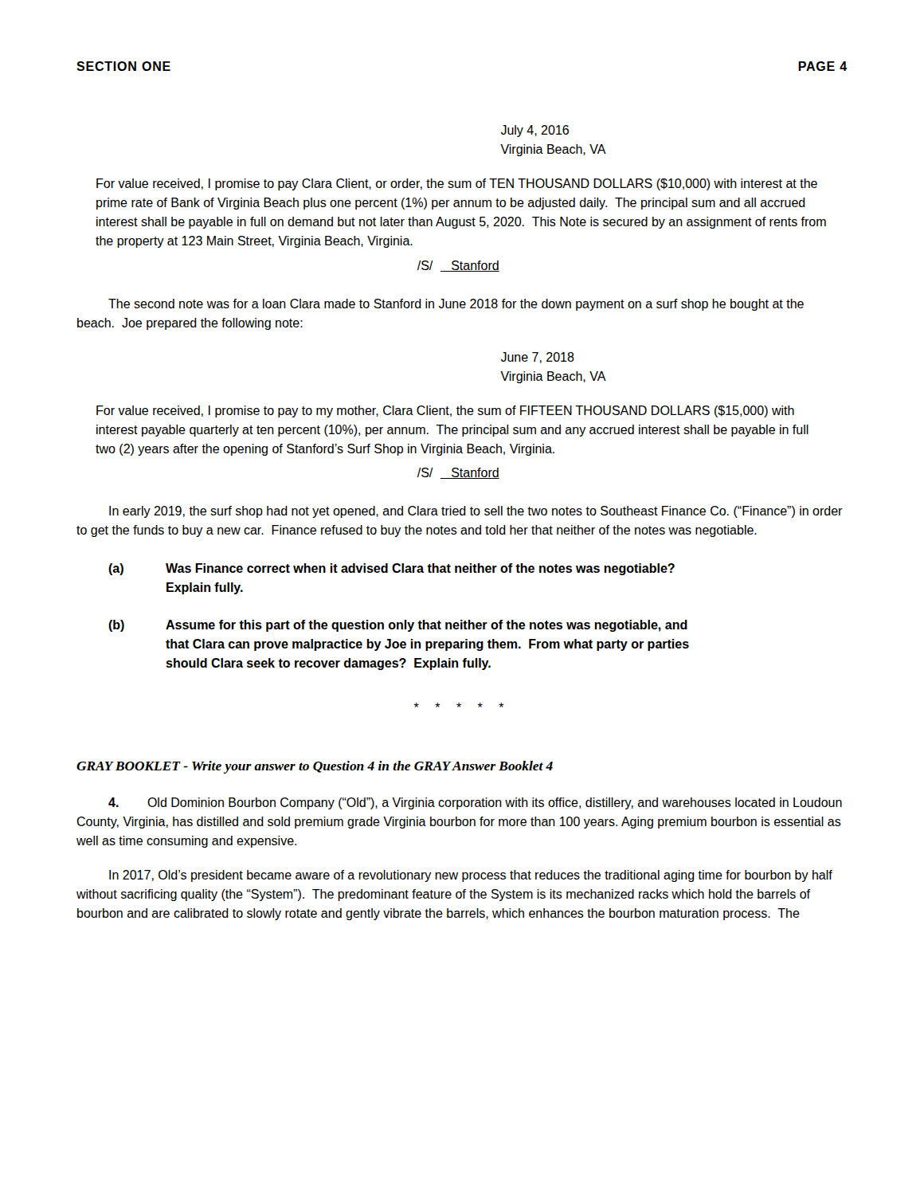SECTION ONE PAGE 4
July 4, 2016
Virginia Beach, VA
For value received, I promise to pay Clara Client, or order, the sum of TEN THOUSAND DOLLARS ($10,000) with interest at the prime rate of Bank of Virginia Beach plus one percent (1%) per annum to be adjusted daily. The principal sum and all accrued interest shall be payable in full on demand but not later than August 5, 2020. This Note is secured by an assignment of rents from the property at 123 Main Street, Virginia Beach, Virginia.
/S/ Stanford
The second note was for a loan Clara made to Stanford in June 2018 for the down payment on a surf shop he bought at the beach. Joe prepared the following note:
June 7, 2018
Virginia Beach, VA
For value received, I promise to pay to my mother, Clara Client, the sum of FIFTEEN THOUSAND DOLLARS ($15,000) with interest payable quarterly at ten percent (10%), per annum. The principal sum and any accrued interest shall be payable in full two (2) years after the opening of Stanford’s Surf Shop in Virginia Beach, Virginia.
/S/ Stanford
In early 2019, the surf shop had not yet opened, and Clara tried to sell the two notes to Southeast Finance Co. (“Finance”) in order to get the funds to buy a new car. Finance refused to buy the notes and told her that neither of the notes was negotiable.
(a) Was Finance correct when it advised Clara that neither of the notes was negotiable? Explain fully.
(b) Assume for this part of the question only that neither of the notes was negotiable, and that Clara can prove malpractice by Joe in preparing them. From what party or parties should Clara seek to recover damages? Explain fully.
* * * * *
GRAY BOOKLET - Write your answer to Question 4 in the GRAY Answer Booklet 4
4. Old Dominion Bourbon Company (“Old”), a Virginia corporation with its office, distillery, and warehouses located in Loudoun County, Virginia, has distilled and sold premium grade Virginia bourbon for more than 100 years. Aging premium bourbon is essential as well as time consuming and expensive.
In 2017, Old’s president became aware of a revolutionary new process that reduces the traditional aging time for bourbon by half without sacrificing quality (the “System”). The predominant feature of the System is its mechanized racks which hold the barrels of bourbon and are calibrated to slowly rotate and gently vibrate the barrels, which enhances the bourbon maturation process. The